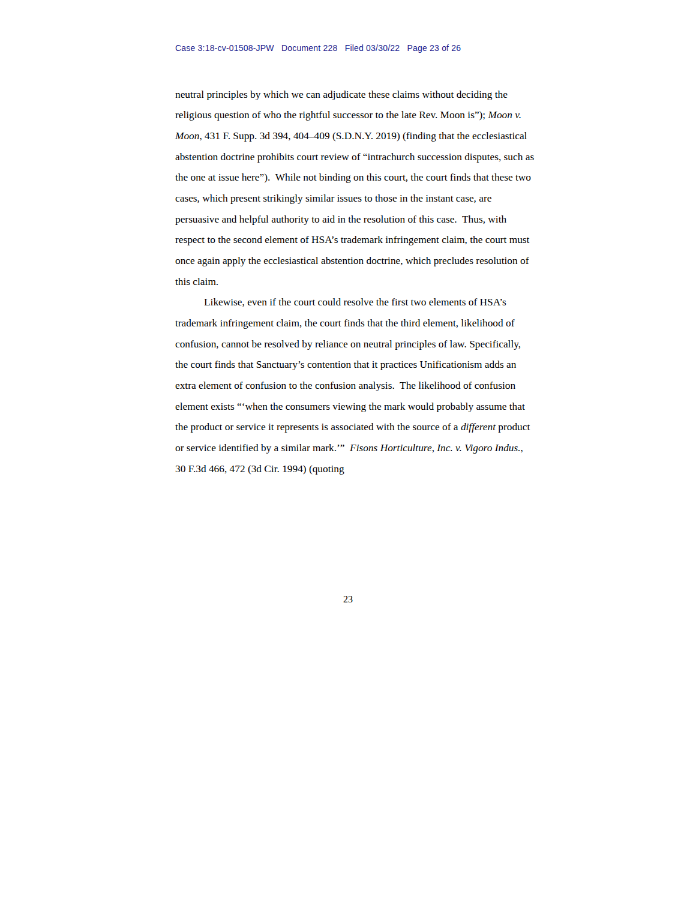Case 3:18-cv-01508-JPW Document 228 Filed 03/30/22 Page 23 of 26
neutral principles by which we can adjudicate these claims without deciding the religious question of who the rightful successor to the late Rev. Moon is”); Moon v. Moon, 431 F. Supp. 3d 394, 404–409 (S.D.N.Y. 2019) (finding that the ecclesiastical abstention doctrine prohibits court review of “intrachurch succession disputes, such as the one at issue here”). While not binding on this court, the court finds that these two cases, which present strikingly similar issues to those in the instant case, are persuasive and helpful authority to aid in the resolution of this case. Thus, with respect to the second element of HSA’s trademark infringement claim, the court must once again apply the ecclesiastical abstention doctrine, which precludes resolution of this claim.
Likewise, even if the court could resolve the first two elements of HSA’s trademark infringement claim, the court finds that the third element, likelihood of confusion, cannot be resolved by reliance on neutral principles of law. Specifically, the court finds that Sanctuary’s contention that it practices Unificationism adds an extra element of confusion to the confusion analysis. The likelihood of confusion element exists “‘when the consumers viewing the mark would probably assume that the product or service it represents is associated with the source of a different product or service identified by a similar mark.’” Fisons Horticulture, Inc. v. Vigoro Indus., 30 F.3d 466, 472 (3d Cir. 1994) (quoting
23